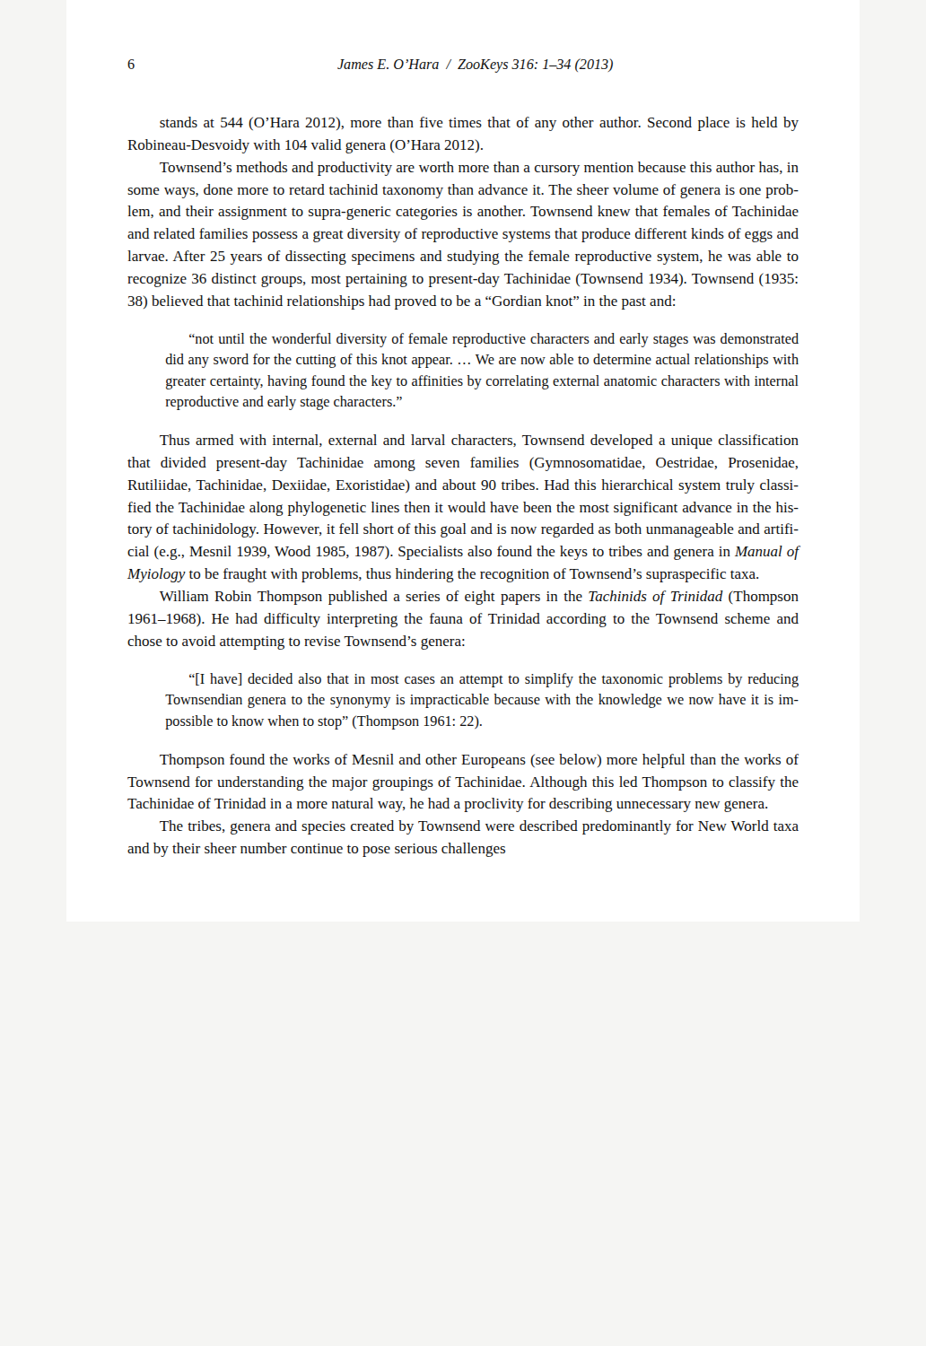6 James E. O’Hara / ZooKeys 316: 1–34 (2013)
stands at 544 (O’Hara 2012), more than five times that of any other author. Second place is held by Robineau-Desvoidy with 104 valid genera (O’Hara 2012).
Townsend’s methods and productivity are worth more than a cursory mention because this author has, in some ways, done more to retard tachinid taxonomy than advance it. The sheer volume of genera is one problem, and their assignment to supra-generic categories is another. Townsend knew that females of Tachinidae and related families possess a great diversity of reproductive systems that produce different kinds of eggs and larvae. After 25 years of dissecting specimens and studying the female reproductive system, he was able to recognize 36 distinct groups, most pertaining to present-day Tachinidae (Townsend 1934). Townsend (1935: 38) believed that tachinid relationships had proved to be a “Gordian knot” in the past and:
“not until the wonderful diversity of female reproductive characters and early stages was demonstrated did any sword for the cutting of this knot appear. … We are now able to determine actual relationships with greater certainty, having found the key to affinities by correlating external anatomic characters with internal reproductive and early stage characters.”
Thus armed with internal, external and larval characters, Townsend developed a unique classification that divided present-day Tachinidae among seven families (Gymnosomatidae, Oestridae, Prosenidae, Rutiliidae, Tachinidae, Dexiidae, Exoristidae) and about 90 tribes. Had this hierarchical system truly classified the Tachinidae along phylogenetic lines then it would have been the most significant advance in the history of tachinidology. However, it fell short of this goal and is now regarded as both unmanageable and artificial (e.g., Mesnil 1939, Wood 1985, 1987). Specialists also found the keys to tribes and genera in Manual of Myiology to be fraught with problems, thus hindering the recognition of Townsend’s supraspecific taxa.
William Robin Thompson published a series of eight papers in the Tachinids of Trinidad (Thompson 1961–1968). He had difficulty interpreting the fauna of Trinidad according to the Townsend scheme and chose to avoid attempting to revise Townsend’s genera:
“[I have] decided also that in most cases an attempt to simplify the taxonomic problems by reducing Townsendian genera to the synonymy is impracticable because with the knowledge we now have it is impossible to know when to stop” (Thompson 1961: 22).
Thompson found the works of Mesnil and other Europeans (see below) more helpful than the works of Townsend for understanding the major groupings of Tachinidae. Although this led Thompson to classify the Tachinidae of Trinidad in a more natural way, he had a proclivity for describing unnecessary new genera.
The tribes, genera and species created by Townsend were described predominantly for New World taxa and by their sheer number continue to pose serious challenges